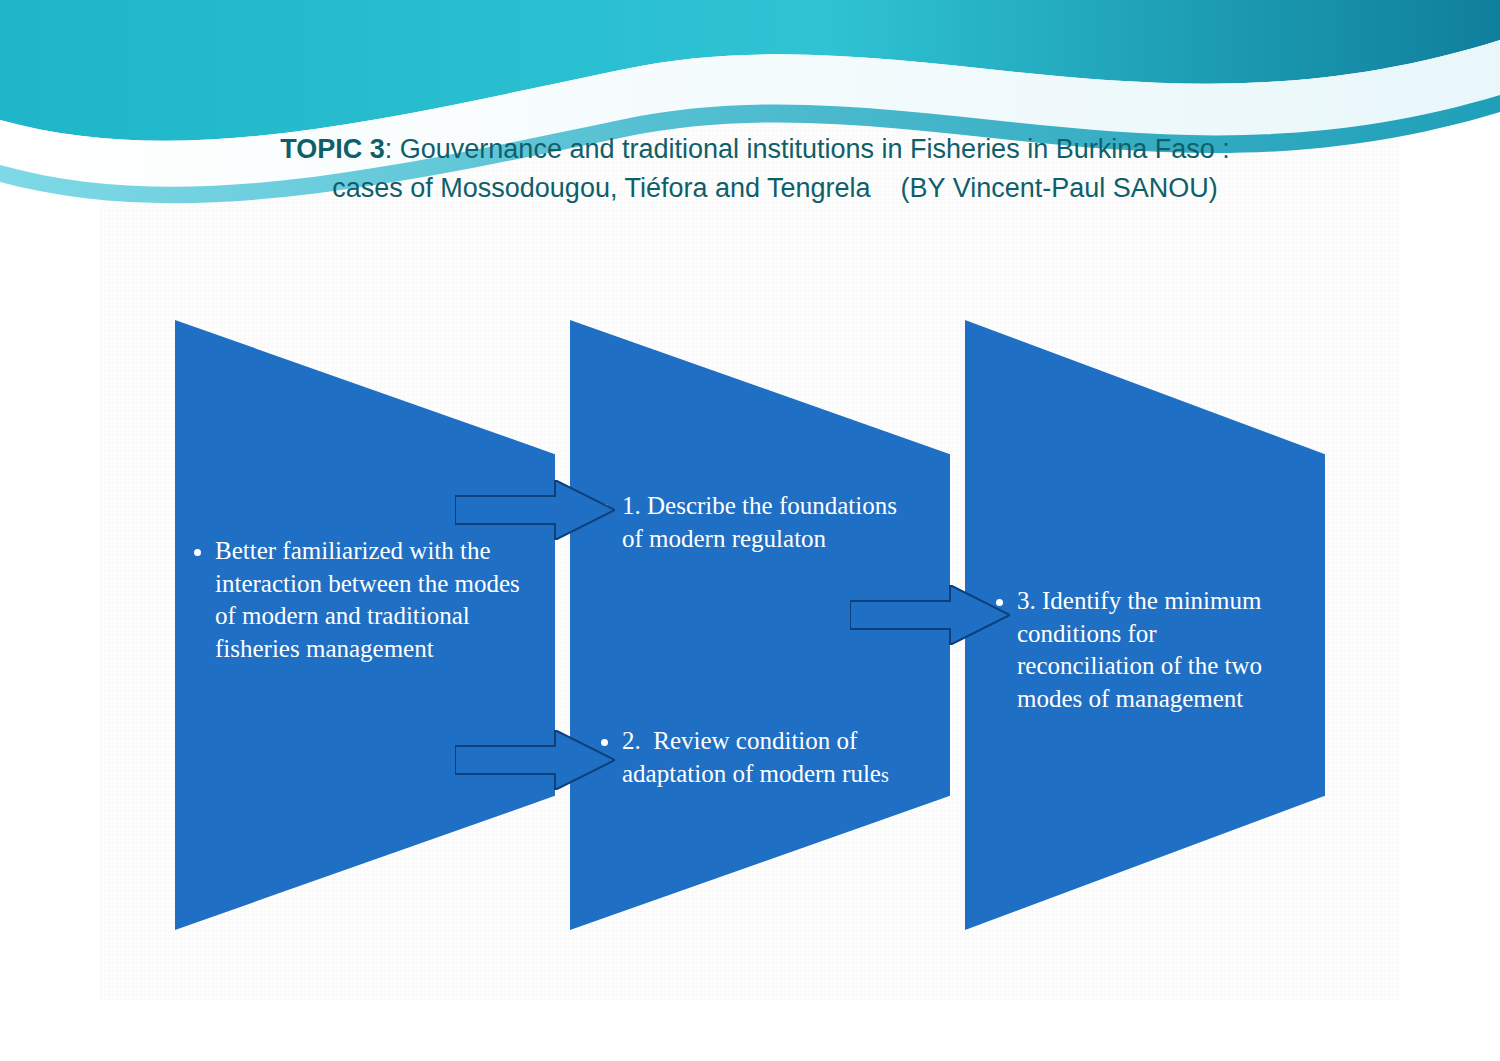TOPIC 3: Gouvernance and traditional institutions in Fisheries in Burkina Faso : cases of Mossodougou, Tiéfora and Tengrela (BY Vincent-Paul SANOU)
Better familiarized with the interaction between the modes of modern and traditional fisheries management
1. Describe the foundations of modern regulaton
2. Review condition of adaptation of modern rules
3. Identify the minimum conditions for reconciliation of the two modes of management